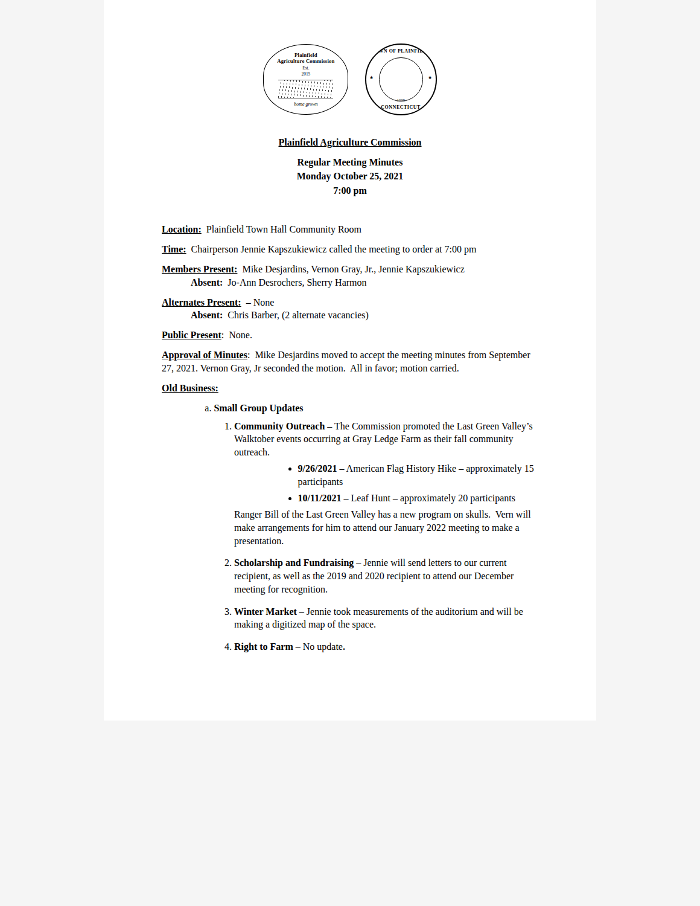Plainfield
Agriculture Commission
Est.
2015
home grown
TOWN OF PLAINFIELD
★
★
1699
CONNECTICUT
Plainfield Agriculture Commission
Regular Meeting Minutes
Monday October 25, 2021
7:00 pm
Location: Plainfield Town Hall Community Room
Time: Chairperson Jennie Kapszukiewicz called the meeting to order at 7:00 pm
Members Present: Mike Desjardins, Vernon Gray, Jr., Jennie Kapszukiewicz
Absent: Jo-Ann Desrochers, Sherry Harmon
Alternates Present: – None
Absent: Chris Barber, (2 alternate vacancies)
Public Present: None.
Approval of Minutes: Mike Desjardins moved to accept the meeting minutes from September 27, 2021. Vernon Gray, Jr seconded the motion. All in favor; motion carried.
Old Business:
Small Group Updates
Community Outreach – The Commission promoted the Last Green Valley’s Walktober events occurring at Gray Ledge Farm as their fall community outreach.
9/26/2021 – American Flag History Hike – approximately 15 participants
10/11/2021 – Leaf Hunt – approximately 20 participants
Ranger Bill of the Last Green Valley has a new program on skulls. Vern will make arrangements for him to attend our January 2022 meeting to make a presentation.
Scholarship and Fundraising – Jennie will send letters to our current recipient, as well as the 2019 and 2020 recipient to attend our December meeting for recognition.
Winter Market – Jennie took measurements of the auditorium and will be making a digitized map of the space.
Right to Farm – No update.